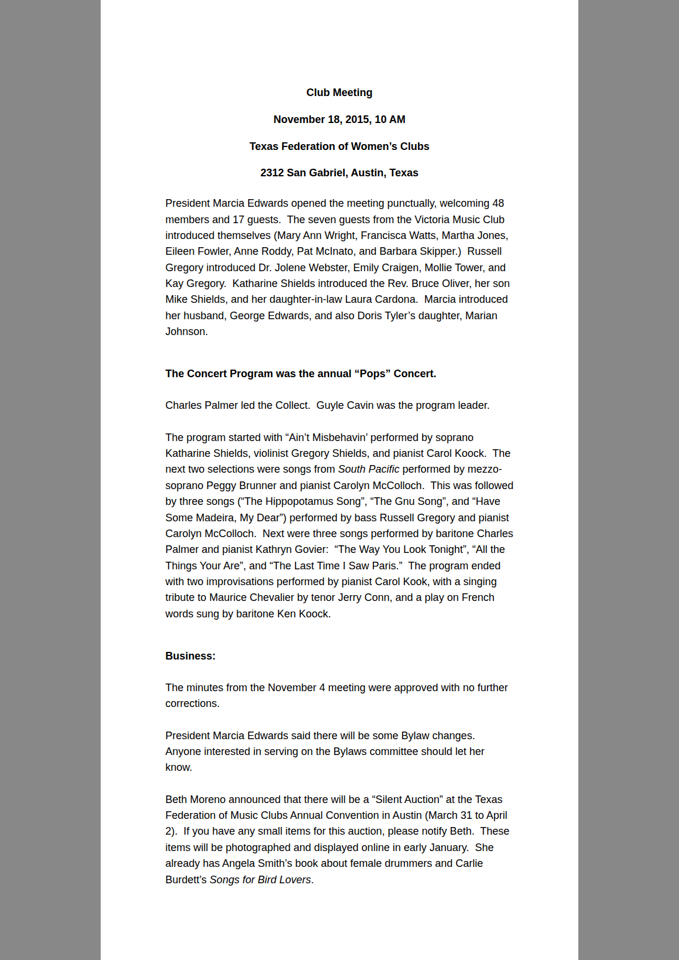Club Meeting
November 18, 2015, 10 AM
Texas Federation of Women’s Clubs
2312 San Gabriel, Austin, Texas
President Marcia Edwards opened the meeting punctually, welcoming 48 members and 17 guests. The seven guests from the Victoria Music Club introduced themselves (Mary Ann Wright, Francisca Watts, Martha Jones, Eileen Fowler, Anne Roddy, Pat McInato, and Barbara Skipper.) Russell Gregory introduced Dr. Jolene Webster, Emily Craigen, Mollie Tower, and Kay Gregory. Katharine Shields introduced the Rev. Bruce Oliver, her son Mike Shields, and her daughter-in-law Laura Cardona. Marcia introduced her husband, George Edwards, and also Doris Tyler’s daughter, Marian Johnson.
The Concert Program was the annual “Pops” Concert.
Charles Palmer led the Collect. Guyle Cavin was the program leader.
The program started with “Ain’t Misbehavin’ performed by soprano Katharine Shields, violinist Gregory Shields, and pianist Carol Koock. The next two selections were songs from South Pacific performed by mezzo-soprano Peggy Brunner and pianist Carolyn McColloch. This was followed by three songs (“The Hippopotamus Song”, “The Gnu Song”, and “Have Some Madeira, My Dear”) performed by bass Russell Gregory and pianist Carolyn McColloch. Next were three songs performed by baritone Charles Palmer and pianist Kathryn Govier: “The Way You Look Tonight”, “All the Things Your Are”, and “The Last Time I Saw Paris.” The program ended with two improvisations performed by pianist Carol Kook, with a singing tribute to Maurice Chevalier by tenor Jerry Conn, and a play on French words sung by baritone Ken Koock.
Business:
The minutes from the November 4 meeting were approved with no further corrections.
President Marcia Edwards said there will be some Bylaw changes. Anyone interested in serving on the Bylaws committee should let her know.
Beth Moreno announced that there will be a “Silent Auction” at the Texas Federation of Music Clubs Annual Convention in Austin (March 31 to April 2). If you have any small items for this auction, please notify Beth. These items will be photographed and displayed online in early January. She already has Angela Smith’s book about female drummers and Carlie Burdett’s Songs for Bird Lovers.